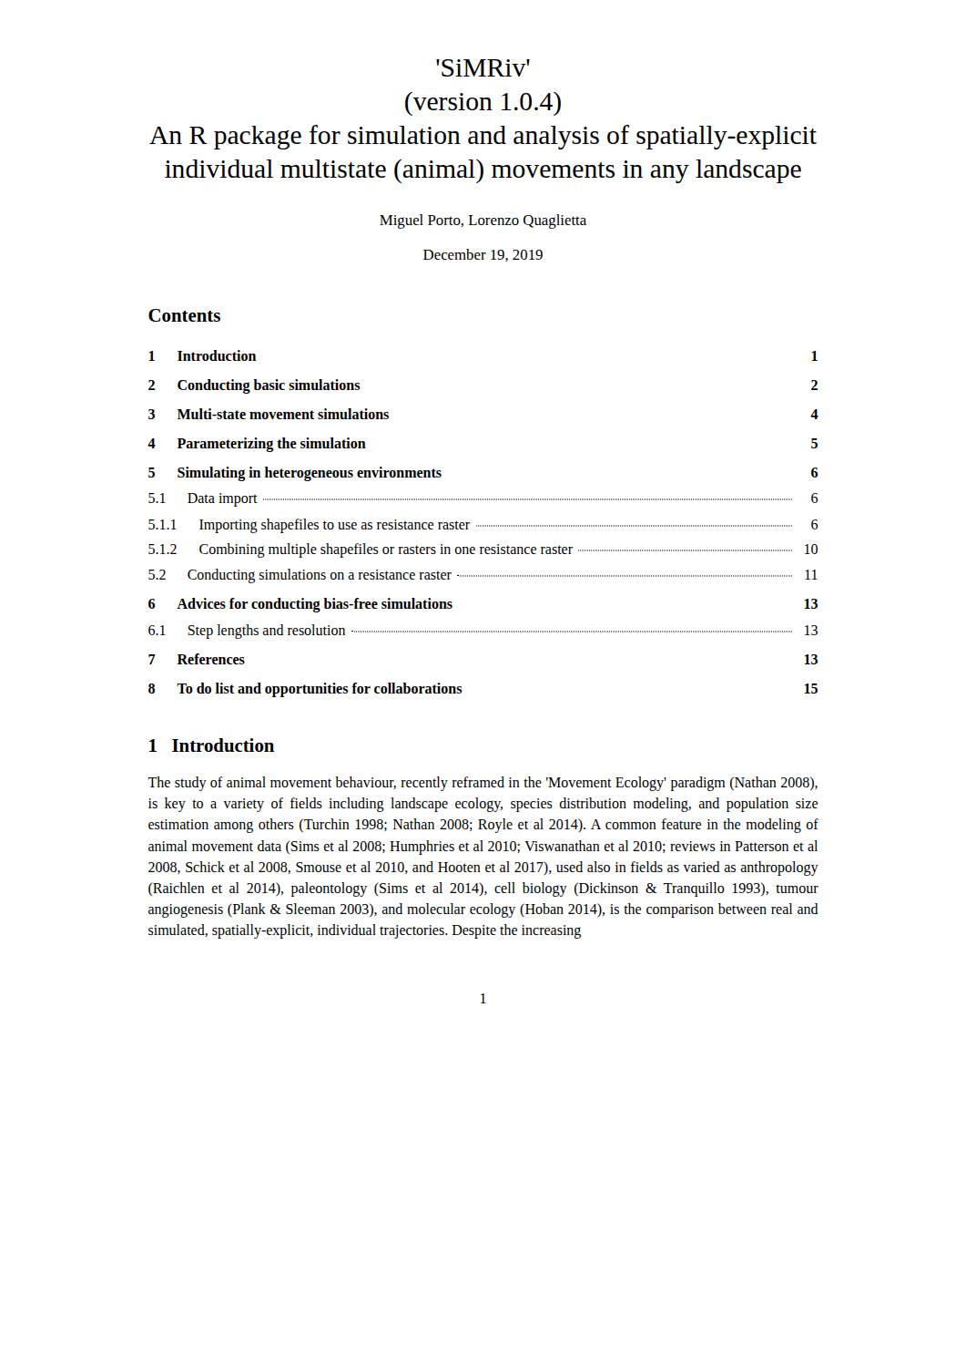'SiMRiv' (version 1.0.4) An R package for simulation and analysis of spatially-explicit individual multistate (animal) movements in any landscape
Miguel Porto, Lorenzo Quaglietta
December 19, 2019
Contents
1 Introduction 1
2 Conducting basic simulations 2
3 Multi-state movement simulations 4
4 Parameterizing the simulation 5
5 Simulating in heterogeneous environments 6
5.1 Data import 6
5.1.1 Importing shapefiles to use as resistance raster 6
5.1.2 Combining multiple shapefiles or rasters in one resistance raster 10
5.2 Conducting simulations on a resistance raster 11
6 Advices for conducting bias-free simulations 13
6.1 Step lengths and resolution 13
7 References 13
8 To do list and opportunities for collaborations 15
1 Introduction
The study of animal movement behaviour, recently reframed in the 'Movement Ecology' paradigm (Nathan 2008), is key to a variety of fields including landscape ecology, species distribution modeling, and population size estimation among others (Turchin 1998; Nathan 2008; Royle et al 2014). A common feature in the modeling of animal movement data (Sims et al 2008; Humphries et al 2010; Viswanathan et al 2010; reviews in Patterson et al 2008, Schick et al 2008, Smouse et al 2010, and Hooten et al 2017), used also in fields as varied as anthropology (Raichlen et al 2014), paleontology (Sims et al 2014), cell biology (Dickinson & Tranquillo 1993), tumour angiogenesis (Plank & Sleeman 2003), and molecular ecology (Hoban 2014), is the comparison between real and simulated, spatially-explicit, individual trajectories. Despite the increasing
1